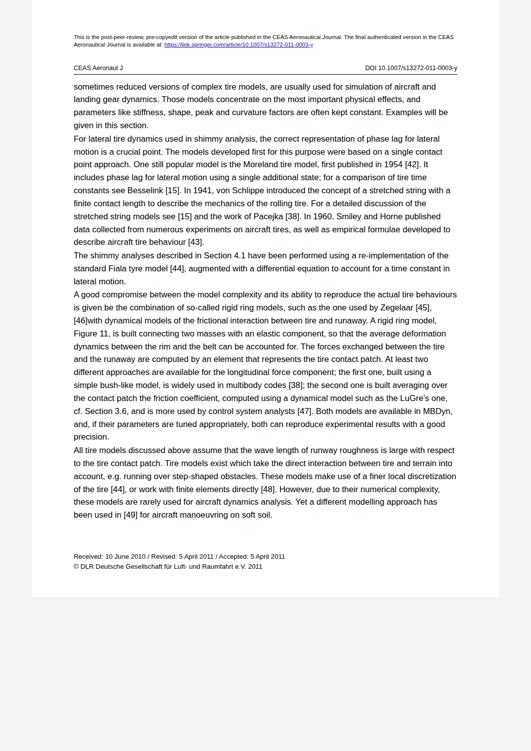This is the post-peer-review, pre-copyedit version of the article published in the CEAS Aeronautical Journal. The final authenticated version in the CEAS Aeronautical Journal is available at: https://link.springer.com/article/10.1007/s13272-011-0003-y
CEAS Aeronaut J DOI 10.1007/s13272-011-0003-y
sometimes reduced versions of complex tire models, are usually used for simulation of aircraft and landing gear dynamics. Those models concentrate on the most important physical effects, and parameters like stiffness, shape, peak and curvature factors are often kept constant. Examples will be given in this section.
For lateral tire dynamics used in shimmy analysis, the correct representation of phase lag for lateral motion is a crucial point. The models developed first for this purpose were based on a single contact point approach. One still popular model is the Moreland tire model, first published in 1954 [42]. It includes phase lag for lateral motion using a single additional state; for a comparison of tire time constants see Besselink [15]. In 1941, von Schlippe introduced the concept of a stretched string with a finite contact length to describe the mechanics of the rolling tire. For a detailed discussion of the stretched string models see [15] and the work of Pacejka [38]. In 1960, Smiley and Horne published data collected from numerous experiments on aircraft tires, as well as empirical formulae developed to describe aircraft tire behaviour [43].
The shimmy analyses described in Section 4.1 have been performed using a re-implementation of the standard Fiala tyre model [44], augmented with a differential equation to account for a time constant in lateral motion.
A good compromise between the model complexity and its ability to reproduce the actual tire behaviours is given be the combination of so-called rigid ring models, such as the one used by Zegelaar [45], [46]with dynamical models of the frictional interaction between tire and runaway. A rigid ring model, Figure 11, is built connecting two masses with an elastic component, so that the average deformation dynamics between the rim and the belt can be accounted for. The forces exchanged between the tire and the runaway are computed by an element that represents the tire contact patch. At least two different approaches are available for the longitudinal force component; the first one, built using a simple bush-like model, is widely used in multibody codes [38]; the second one is built averaging over the contact patch the friction coefficient, computed using a dynamical model such as the LuGre's one, cf. Section 3.6, and is more used by control system analysts [47]. Both models are available in MBDyn, and, if their parameters are tuned appropriately, both can reproduce experimental results with a good precision.
All tire models discussed above assume that the wave length of runway roughness is large with respect to the tire contact patch. Tire models exist which take the direct interaction between tire and terrain into account, e.g. running over step-shaped obstacles. These models make use of a finer local discretization of the tire [44], or work with finite elements directly [48]. However, due to their numerical complexity, these models are rarely used for aircraft dynamics analysis. Yet a different modelling approach has been used in [49] for aircraft manoeuvring on soft soil.
Received: 10 June 2010 / Revised: 5 April 2011 / Accepted: 5 April 2011
© DLR Deutsche Gesellschaft für Luft- und Raumfahrt e.V. 2011